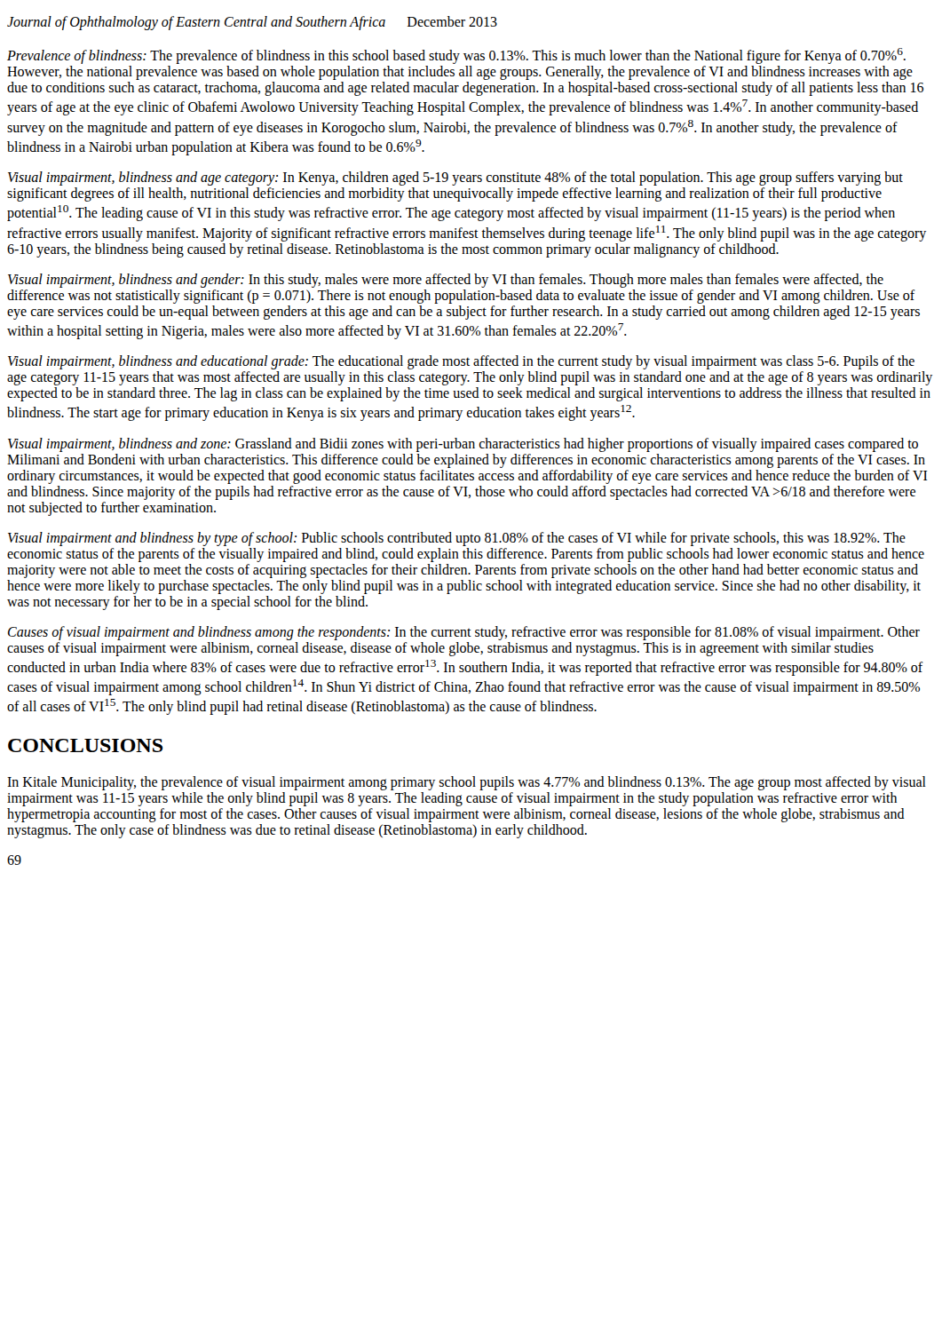Journal of Ophthalmology of Eastern Central and Southern Africa December 2013
Prevalence of blindness: The prevalence of blindness in this school based study was 0.13%. This is much lower than the National figure for Kenya of 0.70%6. However, the national prevalence was based on whole population that includes all age groups. Generally, the prevalence of VI and blindness increases with age due to conditions such as cataract, trachoma, glaucoma and age related macular degeneration. In a hospital-based cross-sectional study of all patients less than 16 years of age at the eye clinic of Obafemi Awolowo University Teaching Hospital Complex, the prevalence of blindness was 1.4%7. In another community-based survey on the magnitude and pattern of eye diseases in Korogocho slum, Nairobi, the prevalence of blindness was 0.7%8. In another study, the prevalence of blindness in a Nairobi urban population at Kibera was found to be 0.6%9.
Visual impairment, blindness and age category: In Kenya, children aged 5-19 years constitute 48% of the total population. This age group suffers varying but significant degrees of ill health, nutritional deficiencies and morbidity that unequivocally impede effective learning and realization of their full productive potential10. The leading cause of VI in this study was refractive error. The age category most affected by visual impairment (11-15 years) is the period when refractive errors usually manifest. Majority of significant refractive errors manifest themselves during teenage life11. The only blind pupil was in the age category 6-10 years, the blindness being caused by retinal disease. Retinoblastoma is the most common primary ocular malignancy of childhood.
Visual impairment, blindness and gender: In this study, males were more affected by VI than females. Though more males than females were affected, the difference was not statistically significant (p = 0.071). There is not enough population-based data to evaluate the issue of gender and VI among children. Use of eye care services could be un-equal between genders at this age and can be a subject for further research. In a study carried out among children aged 12-15 years within a hospital setting in Nigeria, males were also more affected by VI at 31.60% than females at 22.20%7.
Visual impairment, blindness and educational grade: The educational grade most affected in the current study by visual impairment was class 5-6. Pupils of the age category 11-15 years that was most affected are usually in this class category. The only blind pupil was in standard one and at the age of 8 years was ordinarily expected to be in standard three. The lag in class can be explained by the time used to seek medical and surgical interventions to address the illness that resulted in blindness. The start age for primary education in Kenya is six years and primary education takes eight years12.
Visual impairment, blindness and zone: Grassland and Bidii zones with peri-urban characteristics had higher proportions of visually impaired cases compared to Milimani and Bondeni with urban characteristics. This difference could be explained by differences in economic characteristics among parents of the VI cases. In ordinary circumstances, it would be expected that good economic status facilitates access and affordability of eye care services and hence reduce the burden of VI and blindness. Since majority of the pupils had refractive error as the cause of VI, those who could afford spectacles had corrected VA >6/18 and therefore were not subjected to further examination.
Visual impairment and blindness by type of school: Public schools contributed upto 81.08% of the cases of VI while for private schools, this was 18.92%. The economic status of the parents of the visually impaired and blind, could explain this difference. Parents from public schools had lower economic status and hence majority were not able to meet the costs of acquiring spectacles for their children. Parents from private schools on the other hand had better economic status and hence were more likely to purchase spectacles. The only blind pupil was in a public school with integrated education service. Since she had no other disability, it was not necessary for her to be in a special school for the blind.
Causes of visual impairment and blindness among the respondents: In the current study, refractive error was responsible for 81.08% of visual impairment. Other causes of visual impairment were albinism, corneal disease, disease of whole globe, strabismus and nystagmus. This is in agreement with similar studies conducted in urban India where 83% of cases were due to refractive error13. In southern India, it was reported that refractive error was responsible for 94.80% of cases of visual impairment among school children14. In Shun Yi district of China, Zhao found that refractive error was the cause of visual impairment in 89.50% of all cases of VI15. The only blind pupil had retinal disease (Retinoblastoma) as the cause of blindness.
CONCLUSIONS
In Kitale Municipality, the prevalence of visual impairment among primary school pupils was 4.77% and blindness 0.13%. The age group most affected by visual impairment was 11-15 years while the only blind pupil was 8 years. The leading cause of visual impairment in the study population was refractive error with hypermetropia accounting for most of the cases. Other causes of visual impairment were albinism, corneal disease, lesions of the whole globe, strabismus and nystagmus. The only case of blindness was due to retinal disease (Retinoblastoma) in early childhood.
69